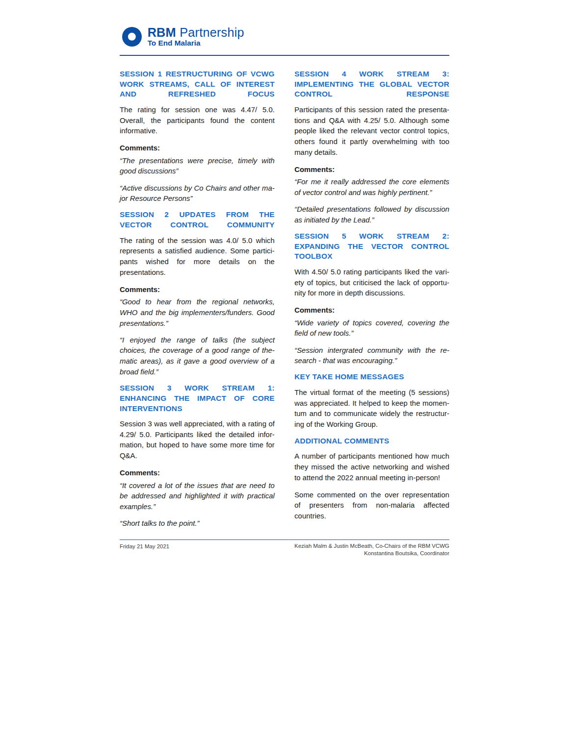RBM Partnership
To End Malaria
Session 1 Restructuring of VCWG work streams, call of interest and refreshed focus
The rating for session one was 4.47/ 5.0. Overall, the participants found the content informative.
Comments:
“The presentations were precise, timely with good discussions”
“Active discussions by Co Chairs and other major Resource Persons”
Session 2 Updates from the Vector Control Community
The rating of the session was 4.0/ 5.0 which represents a satisfied audience. Some participants wished for more details on the presentations.
Comments:
“Good to hear from the regional networks, WHO and the big implementers/funders. Good presentations.”
“I enjoyed the range of talks (the subject choices, the coverage of a good range of thematic areas), as it gave a good overview of a broad field.”
Session 3 Work Stream 1: Enhancing the impact of core interventions
Session 3 was well appreciated, with a rating of 4.29/ 5.0. Participants liked the detailed information, but hoped to have some more time for Q&A.
Comments:
“It covered a lot of the issues that are need to be addressed and highlighted it with practical examples.”
“Short talks to the point.”
Session 4 Work Stream 3: Implementing the Global Vector Control Response
Participants of this session rated the presentations and Q&A with 4.25/ 5.0. Although some people liked the relevant vector control topics, others found it partly overwhelming with too many details.
Comments:
“For me it really addressed the core elements of vector control and was highly pertinent.”
“Detailed presentations followed by discussion as initiated by the Lead.”
Session 5 Work Stream 2: Expanding the Vector Control Toolbox
With 4.50/ 5.0 rating participants liked the variety of topics, but criticised the lack of opportunity for more in depth discussions.
Comments:
“Wide variety of topics covered, covering the field of new tools.”
“Session intergrated community with the research - that was encouraging.”
Key take home messages
The virtual format of the meeting (5 sessions) was appreciated. It helped to keep the momentum and to communicate widely the restructuring of the Working Group.
Additional comments
A number of participants mentioned how much they missed the active networking and wished to attend the 2022 annual meeting in-person!
Some commented on the over representation of presenters from non-malaria affected countries.
Friday 21 May 2021
Keziah Malm & Justin McBeath, Co-Chairs of the RBM VCWG
Konstantina Boutsika, Coordinator